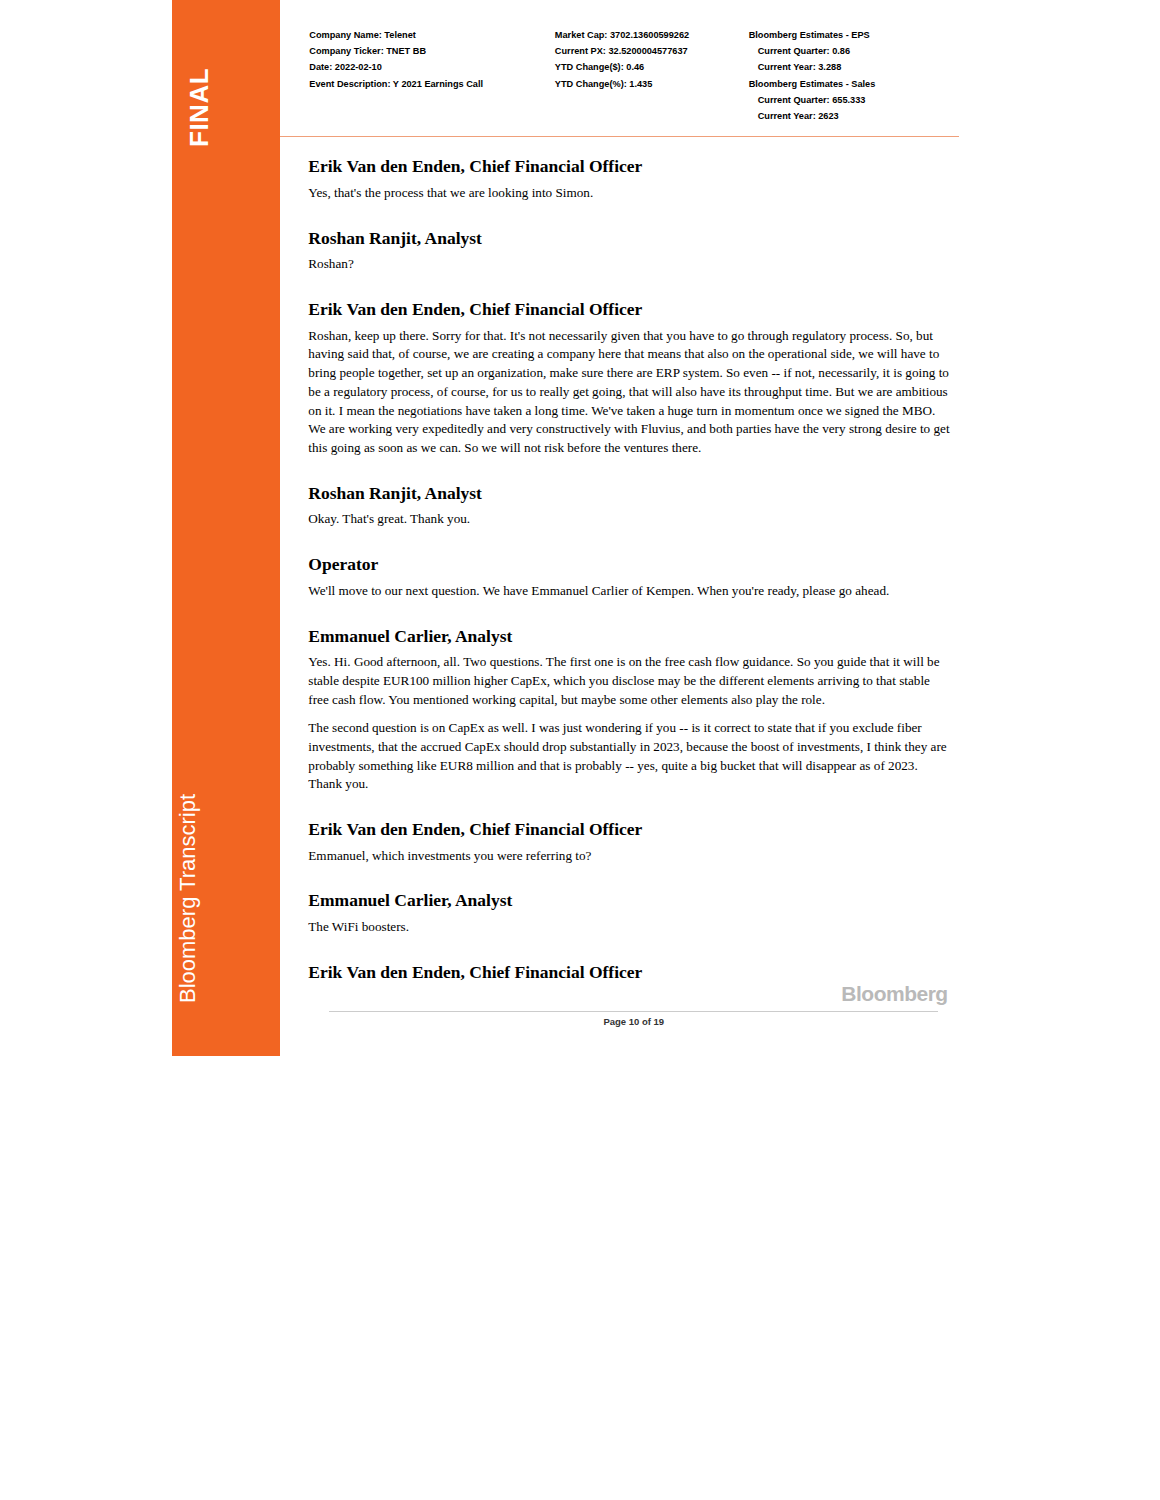FINAL
Bloomberg Transcript
| Company Name: Telenet | Market Cap: 3702.13600599262 | Bloomberg Estimates - EPS |
| Company Ticker: TNET BB | Current PX: 32.5200004577637 | Current Quarter: 0.86 |
| Date: 2022-02-10 | YTD Change($): 0.46 | Current Year: 3.288 |
| Event Description: Y 2021 Earnings Call | YTD Change(%): 1.435 | Bloomberg Estimates - Sales |
| | | Current Quarter: 655.333 |
| | | Current Year: 2623 |
Erik Van den Enden, Chief Financial Officer
Yes, that's the process that we are looking into Simon.
Roshan Ranjit, Analyst
Roshan?
Erik Van den Enden, Chief Financial Officer
Roshan, keep up there. Sorry for that. It's not necessarily given that you have to go through regulatory process. So, but having said that, of course, we are creating a company here that means that also on the operational side, we will have to bring people together, set up an organization, make sure there are ERP system. So even -- if not, necessarily, it is going to be a regulatory process, of course, for us to really get going, that will also have its throughput time. But we are ambitious on it. I mean the negotiations have taken a long time. We've taken a huge turn in momentum once we signed the MBO. We are working very expeditedly and very constructively with Fluvius, and both parties have the very strong desire to get this going as soon as we can. So we will not risk before the ventures there.
Roshan Ranjit, Analyst
Okay. That's great. Thank you.
Operator
We'll move to our next question. We have Emmanuel Carlier of Kempen. When you're ready, please go ahead.
Emmanuel Carlier, Analyst
Yes. Hi. Good afternoon, all. Two questions. The first one is on the free cash flow guidance. So you guide that it will be stable despite EUR100 million higher CapEx, which you disclose may be the different elements arriving to that stable free cash flow. You mentioned working capital, but maybe some other elements also play the role.
The second question is on CapEx as well. I was just wondering if you -- is it correct to state that if you exclude fiber investments, that the accrued CapEx should drop substantially in 2023, because the boost of investments, I think they are probably something like EUR8 million and that is probably -- yes, quite a big bucket that will disappear as of 2023. Thank you.
Erik Van den Enden, Chief Financial Officer
Emmanuel, which investments you were referring to?
Emmanuel Carlier, Analyst
The WiFi boosters.
Erik Van den Enden, Chief Financial Officer
Bloomberg
Page 10 of 19